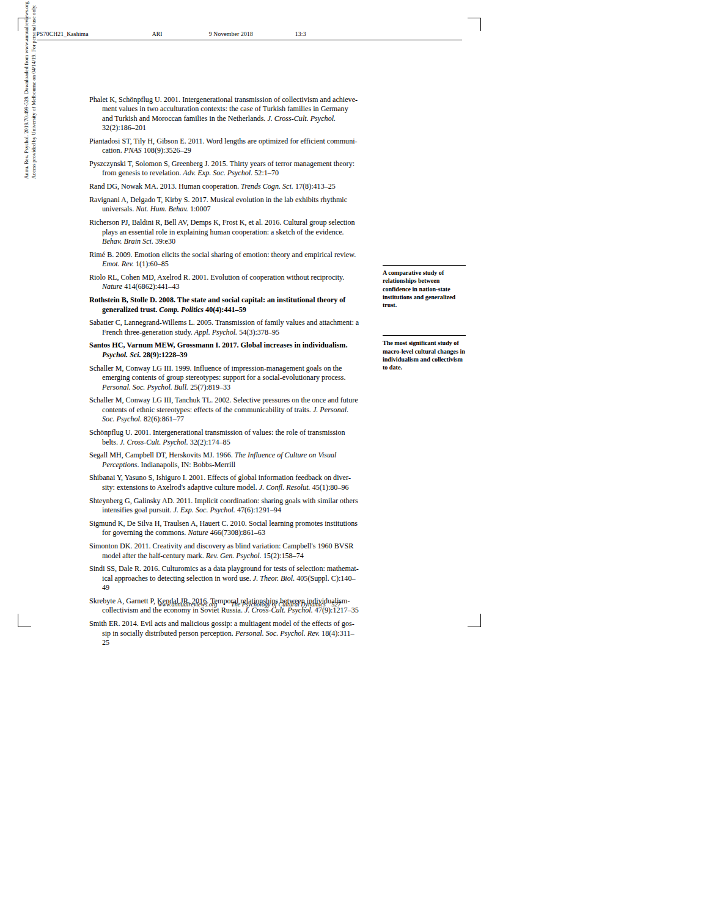PS70CH21_Kashima ARI 9 November 2018 13:3
Annu. Rev. Psychol. 2019.70:499-529. Downloaded from www.annualreviews.org
Access provided by University of Melbourne on 04/14/19. For personal use only.
Phalet K, Schönpflug U. 2001. Intergenerational transmission of collectivism and achievement values in two acculturation contexts: the case of Turkish families in Germany and Turkish and Moroccan families in the Netherlands. J. Cross-Cult. Psychol. 32(2):186–201
Piantadosi ST, Tily H, Gibson E. 2011. Word lengths are optimized for efficient communication. PNAS 108(9):3526–29
Pyszczynski T, Solomon S, Greenberg J. 2015. Thirty years of terror management theory: from genesis to revelation. Adv. Exp. Soc. Psychol. 52:1–70
Rand DG, Nowak MA. 2013. Human cooperation. Trends Cogn. Sci. 17(8):413–25
Ravignani A, Delgado T, Kirby S. 2017. Musical evolution in the lab exhibits rhythmic universals. Nat. Hum. Behav. 1:0007
Richerson PJ, Baldini R, Bell AV, Demps K, Frost K, et al. 2016. Cultural group selection plays an essential role in explaining human cooperation: a sketch of the evidence. Behav. Brain Sci. 39:e30
Rimé B. 2009. Emotion elicits the social sharing of emotion: theory and empirical review. Emot. Rev. 1(1):60–85
Riolo RL, Cohen MD, Axelrod R. 2001. Evolution of cooperation without reciprocity. Nature 414(6862):441–43
Rothstein B, Stolle D. 2008. The state and social capital: an institutional theory of generalized trust. Comp. Politics 40(4):441–59
Sabatier C, Lannegrand-Willems L. 2005. Transmission of family values and attachment: a French three-generation study. Appl. Psychol. 54(3):378–95
Santos HC, Varnum MEW, Grossmann I. 2017. Global increases in individualism. Psychol. Sci. 28(9):1228–39
Schaller M, Conway LG III. 1999. Influence of impression-management goals on the emerging contents of group stereotypes: support for a social-evolutionary process. Personal. Soc. Psychol. Bull. 25(7):819–33
Schaller M, Conway LG III, Tanchuk TL. 2002. Selective pressures on the once and future contents of ethnic stereotypes: effects of the communicability of traits. J. Personal. Soc. Psychol. 82(6):861–77
Schönpflug U. 2001. Intergenerational transmission of values: the role of transmission belts. J. Cross-Cult. Psychol. 32(2):174–85
Segall MH, Campbell DT, Herskovits MJ. 1966. The Influence of Culture on Visual Perceptions. Indianapolis, IN: Bobbs-Merrill
Shibanai Y, Yasuno S, Ishiguro I. 2001. Effects of global information feedback on diversity: extensions to Axelrod's adaptive culture model. J. Confl. Resolut. 45(1):80–96
Shteynberg G, Galinsky AD. 2011. Implicit coordination: sharing goals with similar others intensifies goal pursuit. J. Exp. Soc. Psychol. 47(6):1291–94
Sigmund K, De Silva H, Traulsen A, Hauert C. 2010. Social learning promotes institutions for governing the commons. Nature 466(7308):861–63
Simonton DK. 2011. Creativity and discovery as blind variation: Campbell's 1960 BVSR model after the half-century mark. Rev. Gen. Psychol. 15(2):158–74
Sindi SS, Dale R. 2016. Culturomics as a data playground for tests of selection: mathematical approaches to detecting selection in word use. J. Theor. Biol. 405(Suppl. C):140–49
Skrebyte A, Garnett P, Kendal JR. 2016. Temporal relationships between individualism-collectivism and the economy in Soviet Russia. J. Cross-Cult. Psychol. 47(9):1217–35
Smith ER. 2014. Evil acts and malicious gossip: a multiagent model of the effects of gossip in socially distributed person perception. Personal. Soc. Psychol. Rev. 18(4):311–25
Smith K, Perfors A, Fehér O, Samara A, Swoboda K, Wonnacott E. 2017. Language learning, language use and the evolution of linguistic variation. Philos. Trans. R. Soc. B 372(1711):20160051
Smith K, Wonnacott E. 2010. Eliminating unpredictable variation through iterated learning. Cognition 116(3):444–49
Sommerfeld RD, Krambeck HJ, Semmann D, Milinski M. 2007. Gossip as an alternative for direct observation in games of indirect reciprocity. PNAS 104(44):17435–40
Sperber D. 1996. Explaining Culture: A Naturalistic Approach. Oxford, UK: Blackwell
Stivala A, Kashima Y, Kirley M. 2016. Culture and cooperation in a spatial public goods game. Phys. Rev. E 94(3):32303
A comparative study of relationships between confidence in nation-state institutions and generalized trust.
The most significant study of macro-level cultural changes in individualism and collectivism to date.
www.annualreviews.org • The Psychology of Cultural Dynamics 527